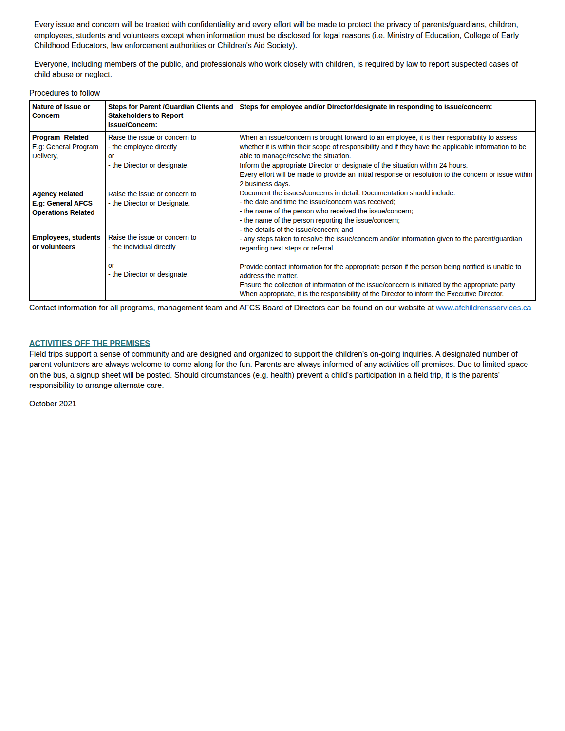Every issue and concern will be treated with confidentiality and every effort will be made to protect the privacy of parents/guardians, children, employees, students and volunteers except when information must be disclosed for legal reasons (i.e. Ministry of Education, College of Early Childhood Educators, law enforcement authorities or Children's Aid Society).
Everyone, including members of the public, and professionals who work closely with children, is required by law to report suspected cases of child abuse or neglect.
Procedures to follow
| Nature of Issue or Concern | Steps for Parent /Guardian Clients and Stakeholders to Report Issue/Concern: | Steps for employee and/or Director/designate in responding to issue/concern: |
| --- | --- | --- |
| Program Related E.g: General Program Delivery, | Raise the issue or concern to - the employee directly or - the Director or designate. | When an issue/concern is brought forward to an employee, it is their responsibility to assess whether it is within their scope of responsibility and if they have the applicable information to be able to manage/resolve the situation. Inform the appropriate Director or designate of the situation within 24 hours. Every effort will be made to provide an initial response or resolution to the concern or issue within 2 business days. Document the issues/concerns in detail. Documentation should include: - the date and time the issue/concern was received; - the name of the person who received the issue/concern; - the name of the person reporting the issue/concern; - the details of the issue/concern; and - any steps taken to resolve the issue/concern and/or information given to the parent/guardian regarding next steps or referral. Provide contact information for the appropriate person if the person being notified is unable to address the matter. Ensure the collection of information of the issue/concern is initiated by the appropriate party When appropriate, it is the responsibility of the Director to inform the Executive Director. |
| Agency Related E.g: General AFCS Operations Related | Raise the issue or concern to - the Director or Designate. |
| Employees, students or volunteers | Raise the issue or concern to - the individual directly or - the Director or designate. |
Contact information for all programs, management team and AFCS Board of Directors can be found on our website at www.afchildrensservices.ca
ACTIVITIES OFF THE PREMISES
Field trips support a sense of community and are designed and organized to support the children's on-going inquiries. A designated number of parent volunteers are always welcome to come along for the fun. Parents are always informed of any activities off premises. Due to limited space on the bus, a signup sheet will be posted. Should circumstances (e.g. health) prevent a child's participation in a field trip, it is the parents' responsibility to arrange alternate care.
October 2021